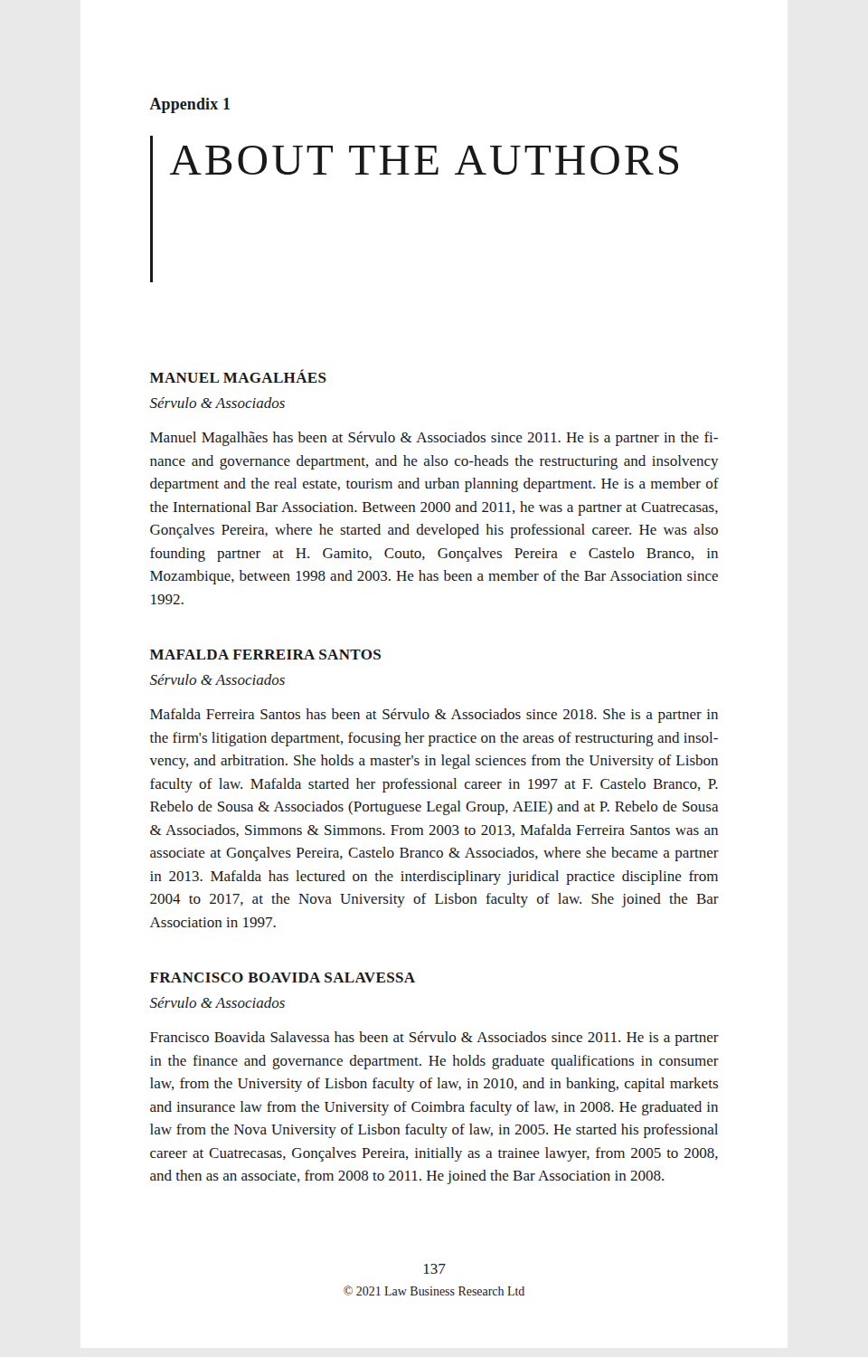Appendix 1
About the Authors
Manuel Magalháes
Sérvulo & Associados
Manuel Magalhães has been at Sérvulo & Associados since 2011. He is a partner in the finance and governance department, and he also co-heads the restructuring and insolvency department and the real estate, tourism and urban planning department. He is a member of the International Bar Association. Between 2000 and 2011, he was a partner at Cuatrecasas, Gonçalves Pereira, where he started and developed his professional career. He was also founding partner at H. Gamito, Couto, Gonçalves Pereira e Castelo Branco, in Mozambique, between 1998 and 2003. He has been a member of the Bar Association since 1992.
Mafalda Ferreira Santos
Sérvulo & Associados
Mafalda Ferreira Santos has been at Sérvulo & Associados since 2018. She is a partner in the firm's litigation department, focusing her practice on the areas of restructuring and insolvency, and arbitration. She holds a master's in legal sciences from the University of Lisbon faculty of law. Mafalda started her professional career in 1997 at F. Castelo Branco, P. Rebelo de Sousa & Associados (Portuguese Legal Group, AEIE) and at P. Rebelo de Sousa & Associados, Simmons & Simmons. From 2003 to 2013, Mafalda Ferreira Santos was an associate at Gonçalves Pereira, Castelo Branco & Associados, where she became a partner in 2013. Mafalda has lectured on the interdisciplinary juridical practice discipline from 2004 to 2017, at the Nova University of Lisbon faculty of law. She joined the Bar Association in 1997.
Francisco Boavida Salavessa
Sérvulo & Associados
Francisco Boavida Salavessa has been at Sérvulo & Associados since 2011. He is a partner in the finance and governance department. He holds graduate qualifications in consumer law, from the University of Lisbon faculty of law, in 2010, and in banking, capital markets and insurance law from the University of Coimbra faculty of law, in 2008. He graduated in law from the Nova University of Lisbon faculty of law, in 2005. He started his professional career at Cuatrecasas, Gonçalves Pereira, initially as a trainee lawyer, from 2005 to 2008, and then as an associate, from 2008 to 2011. He joined the Bar Association in 2008.
137
© 2021 Law Business Research Ltd